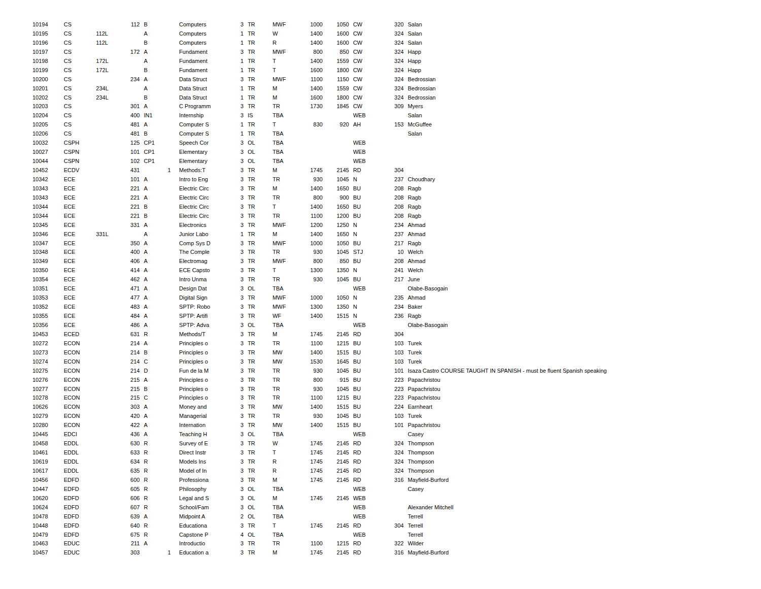| 10194 | CS | | 112 | B | | Computers | 3 | TR | | MWF | 1000 | 1050 | CW | | 320 | Salan |
| 10195 | CS | 112L | | A | | Computers | 1 | TR | | W | 1400 | 1600 | CW | | 324 | Salan |
| 10196 | CS | 112L | | B | | Computers | 1 | TR | | R | 1400 | 1600 | CW | | 324 | Salan |
| 10197 | CS | | 172 | A | | Fundament | 3 | TR | | MWF | 800 | 850 | CW | | 324 | Happ |
| 10198 | CS | 172L | | A | | Fundament | 1 | TR | | T | 1400 | 1559 | CW | | 324 | Happ |
| 10199 | CS | 172L | | B | | Fundament | 1 | TR | | T | 1600 | 1800 | CW | | 324 | Happ |
| 10200 | CS | | 234 | A | | Data Struct | 3 | TR | | MWF | 1100 | 1150 | CW | | 324 | Bedrossian |
| 10201 | CS | 234L | | A | | Data Struct | 1 | TR | | M | 1400 | 1559 | CW | | 324 | Bedrossian |
| 10202 | CS | 234L | | B | | Data Struct | 1 | TR | | M | 1600 | 1800 | CW | | 324 | Bedrossian |
| 10203 | CS | | 301 | A | | C Programm | 3 | TR | | TR | 1730 | 1845 | CW | | 309 | Myers |
| 10204 | CS | | 400 | IN1 | | Internship | 3 | IS | | TBA | | | WEB | | | Salan |
| 10205 | CS | | 481 | A | | Computer S | 1 | TR | | T | 830 | 920 | AH | | 153 | McGuffee |
| 10206 | CS | | 481 | B | | Computer S | 1 | TR | | TBA | | | | | | Salan |
| 10032 | CSPH | | 125 | CP1 | | Speech Cor | 3 | OL | | TBA | | | WEB | | | |
| 10027 | CSPN | | 101 | CP1 | | Elementary | 3 | OL | | TBA | | | WEB | | | |
| 10044 | CSPN | | 102 | CP1 | | Elementary | 3 | OL | | TBA | | | WEB | | | |
| 10452 | ECDV | | 431 | | 1 | Methods:T | 3 | TR | | M | 1745 | 2145 | RD | | 304 | |
| 10342 | ECE | | 101 | A | | Intro to Eng | 3 | TR | | TR | 930 | 1045 | N | | 237 | Choudhary |
| 10343 | ECE | | 221 | A | | Electric Circ | 3 | TR | | M | 1400 | 1650 | BU | | 208 | Ragb |
| 10343 | ECE | | 221 | A | | Electric Circ | 3 | TR | | TR | 800 | 900 | BU | | 208 | Ragb |
| 10344 | ECE | | 221 | B | | Electric Circ | 3 | TR | | T | 1400 | 1650 | BU | | 208 | Ragb |
| 10344 | ECE | | 221 | B | | Electric Circ | 3 | TR | | TR | 1100 | 1200 | BU | | 208 | Ragb |
| 10345 | ECE | | 331 | A | | Electronics | 3 | TR | | MWF | 1200 | 1250 | N | | 234 | Ahmad |
| 10346 | ECE | 331L | | A | | Junior Labo | 1 | TR | | M | 1400 | 1650 | N | | 237 | Ahmad |
| 10347 | ECE | | 350 | A | | Comp Sys D | 3 | TR | | MWF | 1000 | 1050 | BU | | 217 | Ragb |
| 10348 | ECE | | 400 | A | | The Comple | 3 | TR | | TR | 930 | 1045 | STJ | | 10 | Welch |
| 10349 | ECE | | 406 | A | | Electromag | 3 | TR | | MWF | 800 | 850 | BU | | 208 | Ahmad |
| 10350 | ECE | | 414 | A | | ECE Capsto | 3 | TR | | T | 1300 | 1350 | N | | 241 | Welch |
| 10354 | ECE | | 462 | A | | Intro Unma | 3 | TR | | TR | 930 | 1045 | BU | | 217 | June |
| 10351 | ECE | | 471 | A | | Design Dat | 3 | OL | | TBA | | | WEB | | | Olabe-Basogain |
| 10353 | ECE | | 477 | A | | Digital Sign | 3 | TR | | MWF | 1000 | 1050 | N | | 235 | Ahmad |
| 10352 | ECE | | 483 | A | | SPTP: Robo | 3 | TR | | MWF | 1300 | 1350 | N | | 234 | Baker |
| 10355 | ECE | | 484 | A | | SPTP: Artifi | 3 | TR | | WF | 1400 | 1515 | N | | 236 | Ragb |
| 10356 | ECE | | 486 | A | | SPTP: Adva | 3 | OL | | TBA | | | WEB | | | Olabe-Basogain |
| 10453 | ECED | | 631 | R | | Methods/T | 3 | TR | | M | 1745 | 2145 | RD | | 304 | |
| 10272 | ECON | | 214 | A | | Principles o | 3 | TR | | TR | 1100 | 1215 | BU | | 103 | Turek |
| 10273 | ECON | | 214 | B | | Principles o | 3 | TR | | MW | 1400 | 1515 | BU | | 103 | Turek |
| 10274 | ECON | | 214 | C | | Principles o | 3 | TR | | MW | 1530 | 1645 | BU | | 103 | Turek |
| 10275 | ECON | | 214 | D | | Fun de la M | 3 | TR | | TR | 930 | 1045 | BU | | 101 | Isaza Castro COURSE TAUGHT IN SPANISH - must be fluent Spanish speaking |
| 10276 | ECON | | 215 | A | | Principles o | 3 | TR | | TR | 800 | 915 | BU | | 223 | Papachristou |
| 10277 | ECON | | 215 | B | | Principles o | 3 | TR | | TR | 930 | 1045 | BU | | 223 | Papachristou |
| 10278 | ECON | | 215 | C | | Principles o | 3 | TR | | TR | 1100 | 1215 | BU | | 223 | Papachristou |
| 10626 | ECON | | 303 | A | | Money and | 3 | TR | | MW | 1400 | 1515 | BU | | 224 | Earnheart |
| 10279 | ECON | | 420 | A | | Managerial | 3 | TR | | TR | 930 | 1045 | BU | | 103 | Turek |
| 10280 | ECON | | 422 | A | | Internation | 3 | TR | | MW | 1400 | 1515 | BU | | 101 | Papachristou |
| 10445 | EDCI | | 436 | A | | Teaching H | 3 | OL | | TBA | | | WEB | | | Casey |
| 10458 | EDDL | | 630 | R | | Survey of E | 3 | TR | | W | 1745 | 2145 | RD | | 324 | Thompson |
| 10461 | EDDL | | 633 | R | | Direct Instr | 3 | TR | | T | 1745 | 2145 | RD | | 324 | Thompson |
| 10619 | EDDL | | 634 | R | | Models Ins | 3 | TR | | R | 1745 | 2145 | RD | | 324 | Thompson |
| 10617 | EDDL | | 635 | R | | Model of In | 3 | TR | | R | 1745 | 2145 | RD | | 324 | Thompson |
| 10456 | EDFD | | 600 | R | | Professiona | 3 | TR | | M | 1745 | 2145 | RD | | 316 | Mayfield-Burford |
| 10447 | EDFD | | 605 | R | | Philosophy | 3 | OL | | TBA | | | WEB | | | Casey |
| 10620 | EDFD | | 606 | R | | Legal and S | 3 | OL | | M | 1745 | 2145 | WEB | | | |
| 10624 | EDFD | | 607 | R | | School/Fam | 3 | OL | | TBA | | | WEB | | | Alexander Mitchell |
| 10478 | EDFD | | 639 | A | | Midpoint A | 2 | OL | | TBA | | | WEB | | | Terrell |
| 10448 | EDFD | | 640 | R | | Educationa | 3 | TR | | T | 1745 | 2145 | RD | | 304 | Terrell |
| 10479 | EDFD | | 675 | R | | Capstone P | 4 | OL | | TBA | | | WEB | | | Terrell |
| 10463 | EDUC | | 211 | A | | Introductio | 3 | TR | | TR | 1100 | 1215 | RD | | 322 | Wilder |
| 10457 | EDUC | | 303 | | 1 | Education a | 3 | TR | | M | 1745 | 2145 | RD | | 316 | Mayfield-Burford |